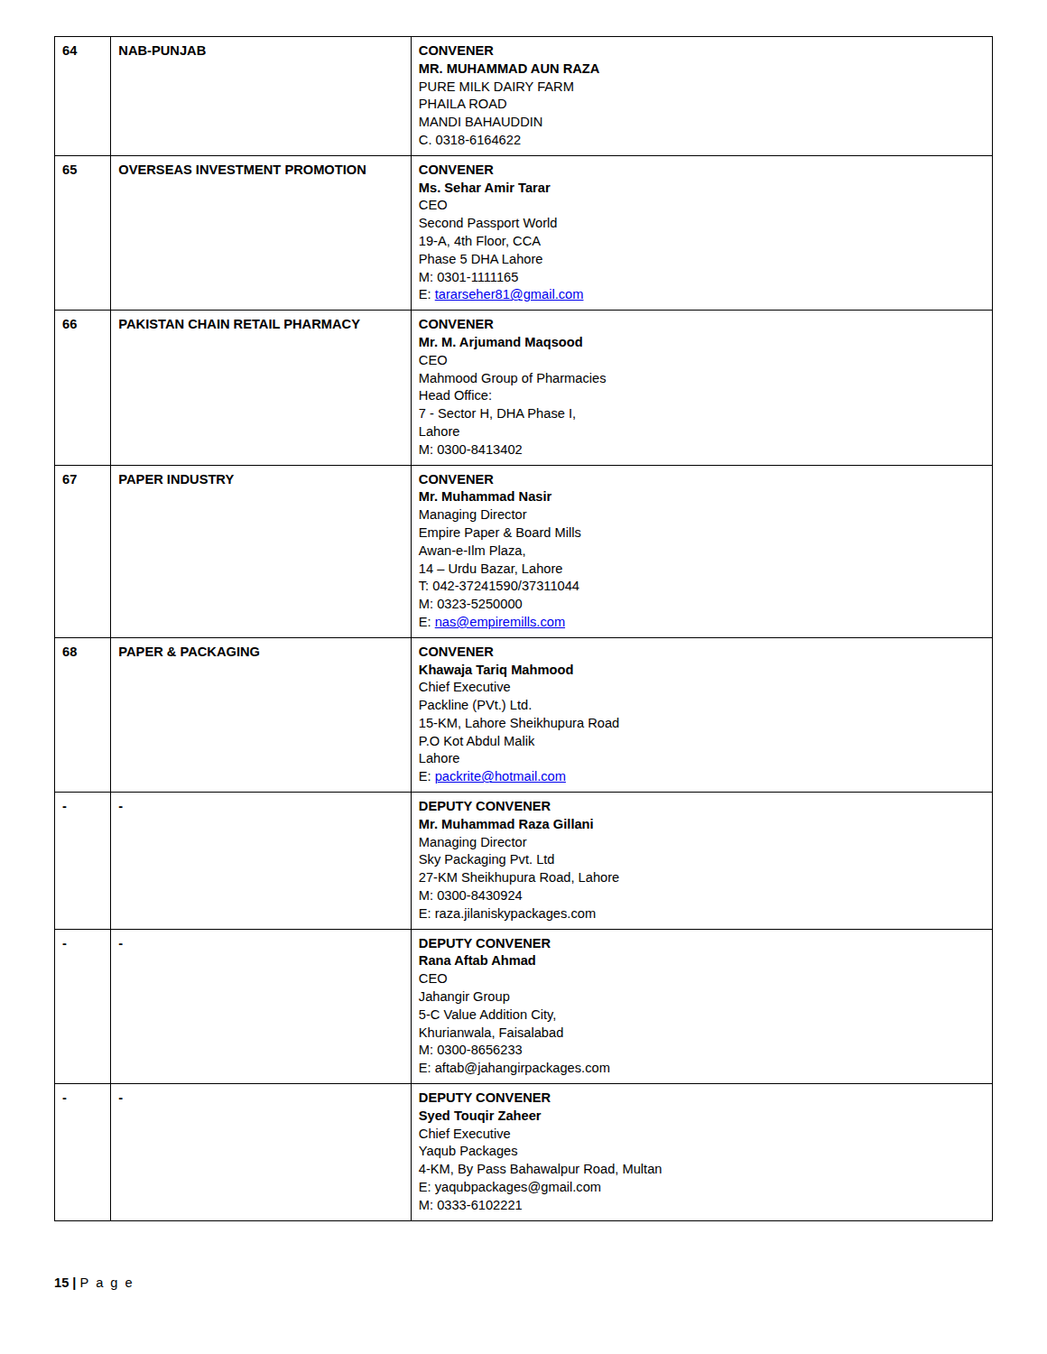| 64 | NAB-PUNJAB | CONVENER MR. MUHAMMAD AUN RAZA PURE MILK DAIRY FARM PHAILA ROAD MANDI BAHAUDDIN C. 0318-6164622 |
| 65 | OVERSEAS INVESTMENT PROMOTION | CONVENER Ms. Sehar Amir Tarar CEO Second Passport World 19-A, 4th Floor, CCA Phase 5 DHA Lahore M: 0301-1111165 E: tararseher81@gmail.com |
| 66 | PAKISTAN CHAIN RETAIL PHARMACY | CONVENER Mr. M. Arjumand Maqsood CEO Mahmood Group of Pharmacies Head Office: 7 - Sector H, DHA Phase I, Lahore M: 0300-8413402 |
| 67 | PAPER INDUSTRY | CONVENER Mr. Muhammad Nasir Managing Director Empire Paper & Board Mills Awan-e-Ilm Plaza, 14 – Urdu Bazar, Lahore T: 042-37241590/37311044 M: 0323-5250000 E: nas@empiremills.com |
| 68 | PAPER & PACKAGING | CONVENER Khawaja Tariq Mahmood Chief Executive Packline (PVt.) Ltd. 15-KM, Lahore Sheikhupura Road P.O Kot Abdul Malik Lahore E: packrite@hotmail.com |
| - | - | DEPUTY CONVENER Mr. Muhammad Raza Gillani Managing Director Sky Packaging Pvt. Ltd 27-KM Sheikhupura Road, Lahore M: 0300-8430924 E: raza.jilaniskypackages.com |
| - | - | DEPUTY CONVENER Rana Aftab Ahmad CEO Jahangir Group 5-C Value Addition City, Khurianwala, Faisalabad M: 0300-8656233 E: aftab@jahangirpackages.com |
| - | - | DEPUTY CONVENER Syed Touqir Zaheer Chief Executive Yaqub Packages 4-KM, By Pass Bahawalpur Road, Multan E: yaqubpackages@gmail.com M: 0333-6102221 |
15 | P a g e